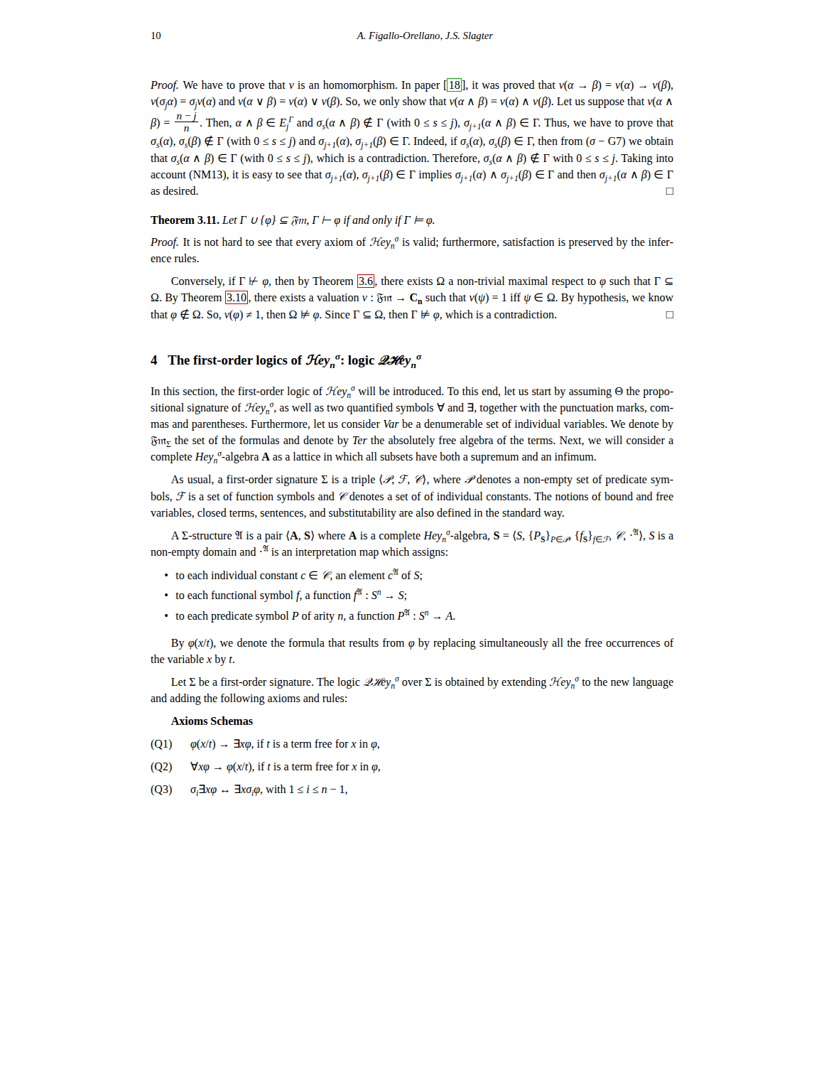10 A. Figallo-Orellano, J.S. Slagter
We have to prove that v is an homomorphism. In paper [18], it was proved that v(α → β) = v(α) → v(β), v(σjα) = σjv(α) and v(α ∨ β) = v(α) ∨ v(β). So, we only show that v(α ∧ β) = v(α) ∧ v(β). Let us suppose that v(α ∧ β) = n − j n. Then, α ∧ β ∈ EjΓ and σs(α ∧ β) ∉ Γ (with 0 ≤ s ≤ j), σj+1(α ∧ β) ∈ Γ. Thus, we have to prove that σs(α), σs(β) ∉ Γ (with 0 ≤ s ≤ j) and σj+1(α), σj+1(β) ∈ Γ. Indeed, if σs(α), σs(β) ∈ Γ, then from (σ − G7) we obtain that σs(α ∧ β) ∈ Γ (with 0 ≤ s ≤ j), which is a contradiction. Therefore, σs(α ∧ β) ∉ Γ with 0 ≤ s ≤ j. Taking into account (NM13), it is easy to see that σj+1(α), σj+1(β) ∈ Γ implies σj+1(α) ∧ σj+1(β) ∈ Γ and then σj+1(α ∧ β) ∈ Γ as desired.
Theorem 3.11. Let Γ ∪ {φ} ⊆ 𝔉𝔪, Γ ⊢ φ if and only if Γ ⊨ φ.
It is not hard to see that every axiom of ℋeynσ is valid; furthermore, satisfaction is preserved by the inference rules.
Conversely, if Γ ⊬ φ, then by Theorem 3.6, there exists Ω a non-trivial maximal respect to φ such that Γ ⊆ Ω. By Theorem 3.10, there exists a valuation v : 𝔉𝔪 → Cn such that v(ψ) = 1 iff ψ ∈ Ω. By hypothesis, we know that φ ∉ Ω. So, v(φ) ≠ 1, then Ω ⊭ φ. Since Γ ⊆ Ω, then Γ ⊭ φ, which is a contradiction.
4 The first-order logics of ℋeynσ: logic 𝒬ℋeynσ
In this section, the first-order logic of ℋeynσ will be introduced. To this end, let us start by assuming Θ the propositional signature of ℋeynσ, as well as two quantified symbols ∀ and ∃, together with the punctuation marks, commas and parentheses. Furthermore, let us consider Var be a denumerable set of individual variables. We denote by 𝔉𝔪Σ the set of the formulas and denote by Ter the absolutely free algebra of the terms. Next, we will consider a complete Heynσ-algebra A as a lattice in which all subsets have both a supremum and an infimum.
As usual, a first-order signature Σ is a triple ⟨𝒫, ℱ, 𝒞⟩, where 𝒫 denotes a non-empty set of predicate symbols, ℱ is a set of function symbols and 𝒞 denotes a set of of individual constants. The notions of bound and free variables, closed terms, sentences, and substitutability are also defined in the standard way.
A Σ-structure 𝔄 is a pair ⟨A, S⟩ where A is a complete Heynσ-algebra, S = ⟨S, {PS}P∈𝒫, {fS}f∈ℱ, 𝒞, ·𝔄⟩, S is a non-empty domain and ·𝔄 is an interpretation map which assigns:
to each individual constant c ∈ 𝒞, an element c𝔄 of S;
to each functional symbol f, a function f𝔄 : Sn → S;
to each predicate symbol P of arity n, a function P𝔄 : Sn → A.
By φ(x/t), we denote the formula that results from φ by replacing simultaneously all the free occurrences of the variable x by t.
Let Σ be a first-order signature. The logic 𝒬ℋeynσ over Σ is obtained by extending ℋeynσ to the new language and adding the following axioms and rules:
Axioms Schemas
(Q1) φ(x/t) → ∃xφ, if t is a term free for x in φ,
(Q2) ∀xφ → φ(x/t), if t is a term free for x in φ,
(Q3) σi∃xφ ↔ ∃xσi φ, with 1 ≤ i ≤ n − 1,